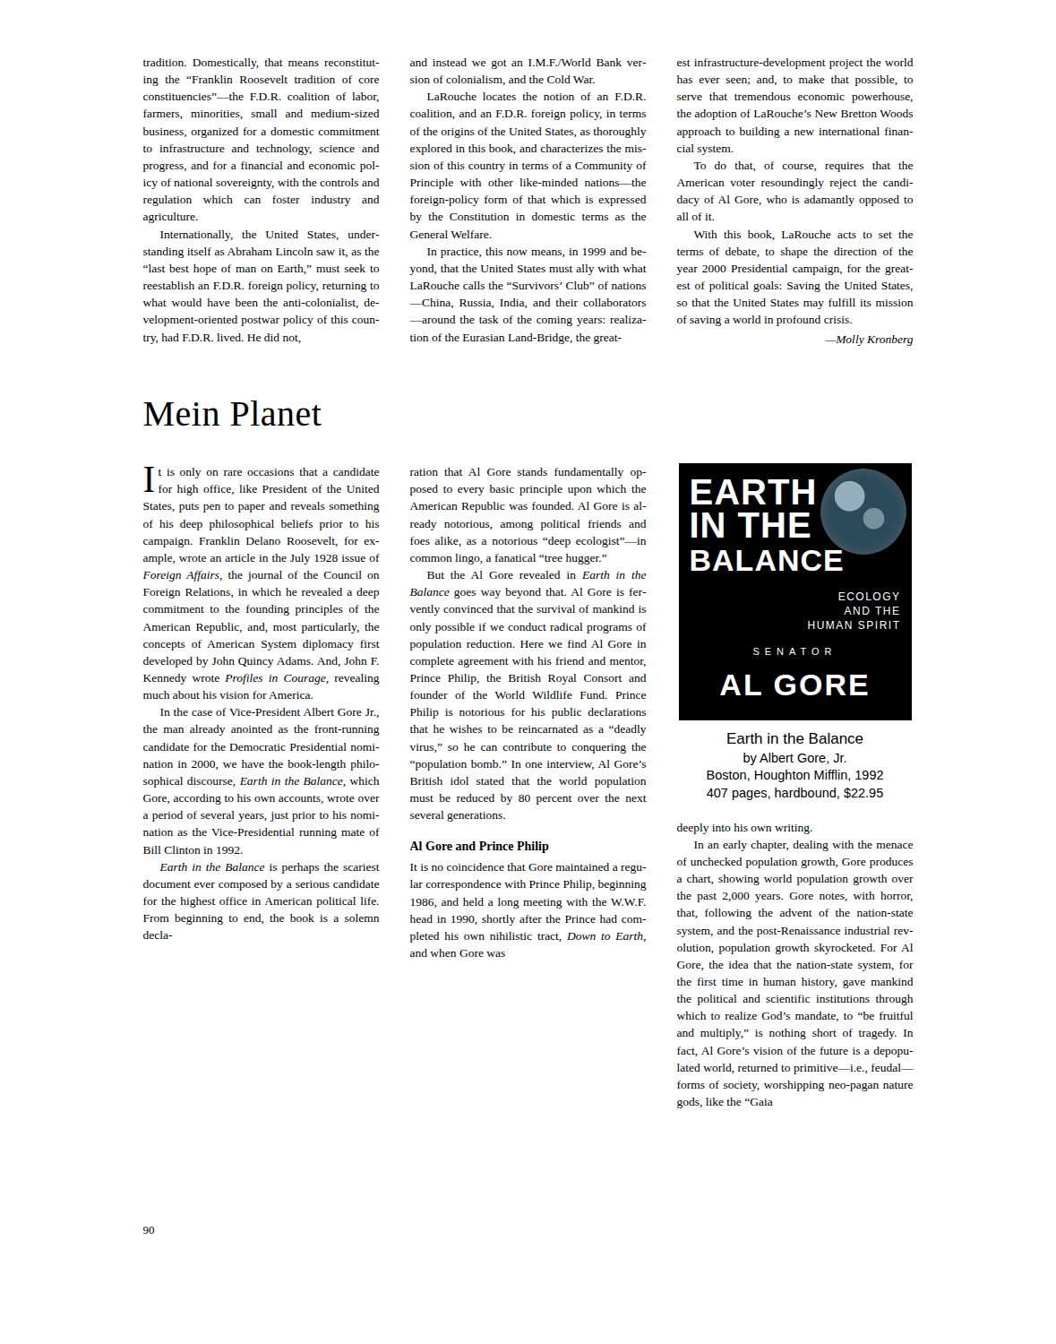tradition. Domestically, that means reconstituting the “Franklin Roosevelt tradition of core constituencies”—the F.D.R. coalition of labor, farmers, minorities, small and medium-sized business, organized for a domestic commitment to infrastructure and technology, science and progress, and for a financial and economic policy of national sovereignty, with the controls and regulation which can foster industry and agriculture.
Internationally, the United States, understanding itself as Abraham Lincoln saw it, as the “last best hope of man on Earth,” must seek to reestablish an F.D.R. foreign policy, returning to what would have been the anti-colonialist, development-oriented postwar policy of this country, had F.D.R. lived. He did not,
and instead we got an I.M.F./World Bank version of colonialism, and the Cold War.
LaRouche locates the notion of an F.D.R. coalition, and an F.D.R. foreign policy, in terms of the origins of the United States, as thoroughly explored in this book, and characterizes the mission of this country in terms of a Community of Principle with other like-minded nations—the foreign-policy form of that which is expressed by the Constitution in domestic terms as the General Welfare.
In practice, this now means, in 1999 and beyond, that the United States must ally with what LaRouche calls the “Survivors’ Club” of nations—China, Russia, India, and their collaborators—around the task of the coming years: realization of the Eurasian Land-Bridge, the great-
est infrastructure-development project the world has ever seen; and, to make that possible, to serve that tremendous economic powerhouse, the adoption of LaRouche’s New Bretton Woods approach to building a new international financial system.
To do that, of course, requires that the American voter resoundingly reject the candidacy of Al Gore, who is adamantly opposed to all of it.
With this book, LaRouche acts to set the terms of debate, to shape the direction of the year 2000 Presidential campaign, for the greatest of political goals: Saving the United States, so that the United States may fulfill its mission of saving a world in profound crisis.
—Molly Kronberg
Mein Planet
It is only on rare occasions that a candidate for high office, like President of the United States, puts pen to paper and reveals something of his deep philosophical beliefs prior to his campaign. Franklin Delano Roosevelt, for example, wrote an article in the July 1928 issue of Foreign Affairs, the journal of the Council on Foreign Relations, in which he revealed a deep commitment to the founding principles of the American Republic, and, most particularly, the concepts of American System diplomacy first developed by John Quincy Adams. And, John F. Kennedy wrote Profiles in Courage, revealing much about his vision for America.
In the case of Vice-President Albert Gore Jr., the man already anointed as the front-running candidate for the Democratic Presidential nomination in 2000, we have the book-length philosophical discourse, Earth in the Balance, which Gore, according to his own accounts, wrote over a period of several years, just prior to his nomination as the Vice-Presidential running mate of Bill Clinton in 1992.
Earth in the Balance is perhaps the scariest document ever composed by a serious candidate for the highest office in American political life. From beginning to end, the book is a solemn decla-
ration that Al Gore stands fundamentally opposed to every basic principle upon which the American Republic was founded. Al Gore is already notorious, among political friends and foes alike, as a notorious “deep ecologist”—in common lingo, a fanatical “tree hugger.”
But the Al Gore revealed in Earth in the Balance goes way beyond that. Al Gore is fervently convinced that the survival of mankind is only possible if we conduct radical programs of population reduction. Here we find Al Gore in complete agreement with his friend and mentor, Prince Philip, the British Royal Consort and founder of the World Wildlife Fund. Prince Philip is notorious for his public declarations that he wishes to be reincarnated as a “deadly virus,” so he can contribute to conquering the “population bomb.” In one interview, Al Gore’s British idol stated that the world population must be reduced by 80 percent over the next several generations.
Al Gore and Prince Philip
It is no coincidence that Gore maintained a regular correspondence with Prince Philip, beginning 1986, and held a long meeting with the W.W.F. head in 1990, shortly after the Prince had completed his own nihilistic tract, Down to Earth, and when Gore was
Earth
in the
Balance
Ecology
and the
Human Spirit
Senator
Al Gore
Earth in the Balance
by Albert Gore, Jr.
Boston, Houghton Mifflin, 1992
407 pages, hardbound, $22.95
deeply into his own writing.
In an early chapter, dealing with the menace of unchecked population growth, Gore produces a chart, showing world population growth over the past 2,000 years. Gore notes, with horror, that, following the advent of the nation-state system, and the post-Renaissance industrial revolution, population growth skyrocketed. For Al Gore, the idea that the nation-state system, for the first time in human history, gave mankind the political and scientific institutions through which to realize God’s mandate, to “be fruitful and multiply,” is nothing short of tragedy. In fact, Al Gore’s vision of the future is a depopulated world, returned to primitive—i.e., feudal—forms of society, worshipping neo-pagan nature gods, like the “Gaia
90